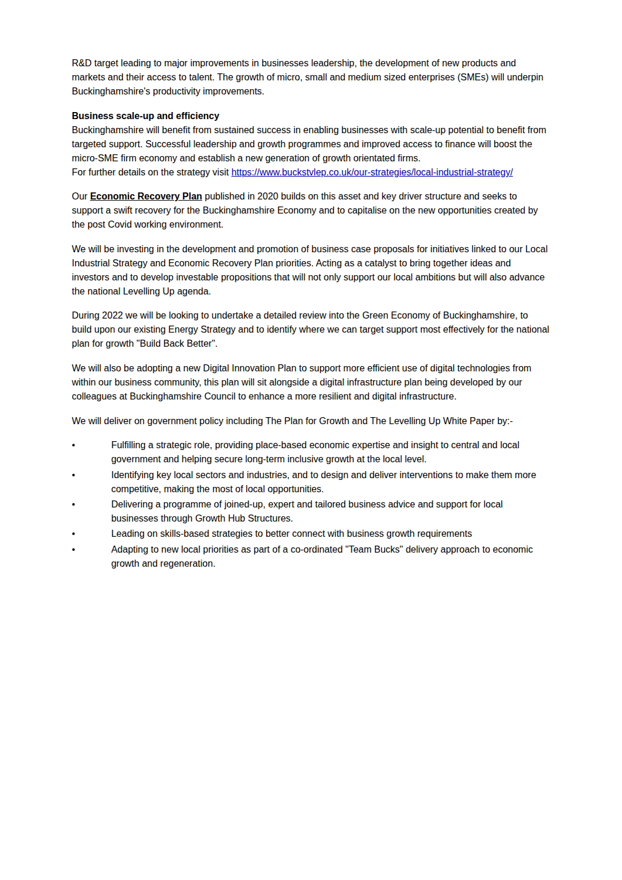R&D target leading to major improvements in businesses leadership, the development of new products and markets and their access to talent. The growth of micro, small and medium sized enterprises (SMEs) will underpin Buckinghamshire's productivity improvements.
Business scale-up and efficiency
Buckinghamshire will benefit from sustained success in enabling businesses with scale-up potential to benefit from targeted support. Successful leadership and growth programmes and improved access to finance will boost the micro-SME firm economy and establish a new generation of growth orientated firms.
For further details on the strategy visit https://www.buckstvlep.co.uk/our-strategies/local-industrial-strategy/
Our Economic Recovery Plan published in 2020 builds on this asset and key driver structure and seeks to support a swift recovery for the Buckinghamshire Economy and to capitalise on the new opportunities created by the post Covid working environment.
We will be investing in the development and promotion of business case proposals for initiatives linked to our Local Industrial Strategy and Economic Recovery Plan priorities. Acting as a catalyst to bring together ideas and investors and to develop investable propositions that will not only support our local ambitions but will also advance the national Levelling Up agenda.
During 2022 we will be looking to undertake a detailed review into the Green Economy of Buckinghamshire, to build upon our existing Energy Strategy and to identify where we can target support most effectively for the national plan for growth "Build Back Better".
We will also be adopting a new Digital Innovation Plan to support more efficient use of digital technologies from within our business community, this plan will sit alongside a digital infrastructure plan being developed by our colleagues at Buckinghamshire Council to enhance a more resilient and digital infrastructure.
We will deliver on government policy including The Plan for Growth and The Levelling Up White Paper by:-
Fulfilling a strategic role, providing place-based economic expertise and insight to central and local government and helping secure long-term inclusive growth at the local level.
Identifying key local sectors and industries, and to design and deliver interventions to make them more competitive, making the most of local opportunities.
Delivering a programme of joined-up, expert and tailored business advice and support for local businesses through Growth Hub Structures.
Leading on skills-based strategies to better connect with business growth requirements
Adapting to new local priorities as part of a co-ordinated "Team Bucks" delivery approach to economic growth and regeneration.